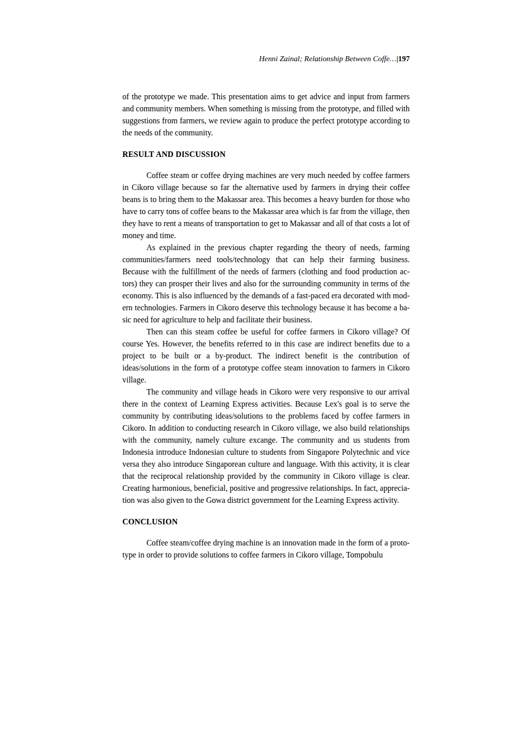Henni Zainal; Relationship Between Coffe…|197
of the prototype we made. This presentation aims to get advice and input from farmers and community members. When something is missing from the prototype, and filled with suggestions from farmers, we review again to produce the perfect prototype according to the needs of the community.
Result and Discussion
Coffee steam or coffee drying machines are very much needed by coffee farmers in Cikoro village because so far the alternative used by farmers in drying their coffee beans is to bring them to the Makassar area. This becomes a heavy burden for those who have to carry tons of coffee beans to the Makassar area which is far from the village, then they have to rent a means of transportation to get to Makassar and all of that costs a lot of money and time.
As explained in the previous chapter regarding the theory of needs, farming communities/farmers need tools/technology that can help their farming business. Because with the fulfillment of the needs of farmers (clothing and food production actors) they can prosper their lives and also for the surrounding community in terms of the economy. This is also influenced by the demands of a fast-paced era decorated with modern technologies. Farmers in Cikoro deserve this technology because it has become a basic need for agriculture to help and facilitate their business.
Then can this steam coffee be useful for coffee farmers in Cikoro village? Of course Yes. However, the benefits referred to in this case are indirect benefits due to a project to be built or a by-product. The indirect benefit is the contribution of ideas/solutions in the form of a prototype coffee steam innovation to farmers in Cikoro village.
The community and village heads in Cikoro were very responsive to our arrival there in the context of Learning Express activities. Because Lex's goal is to serve the community by contributing ideas/solutions to the problems faced by coffee farmers in Cikoro. In addition to conducting research in Cikoro village, we also build relationships with the community, namely culture excange. The community and us students from Indonesia introduce Indonesian culture to students from Singapore Polytechnic and vice versa they also introduce Singaporean culture and language. With this activity, it is clear that the reciprocal relationship provided by the community in Cikoro village is clear. Creating harmonious, beneficial, positive and progressive relationships. In fact, appreciation was also given to the Gowa district government for the Learning Express activity.
Conclusion
Coffee steam/coffee drying machine is an innovation made in the form of a prototype in order to provide solutions to coffee farmers in Cikoro village, Tompobulu